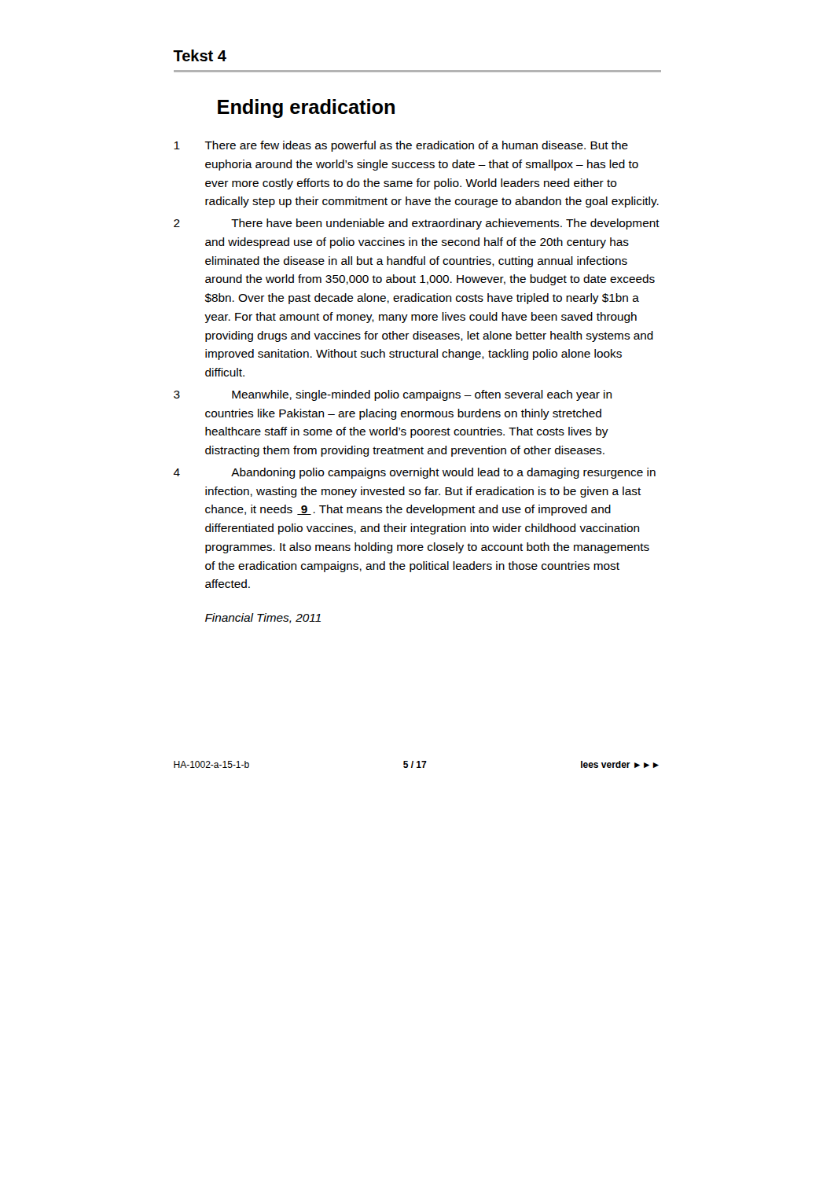Tekst 4
Ending eradication
1
There are few ideas as powerful as the eradication of a human disease. But the euphoria around the world’s single success to date – that of smallpox – has led to ever more costly efforts to do the same for polio. World leaders need either to radically step up their commitment or have the courage to abandon the goal explicitly.
2
There have been undeniable and extraordinary achievements. The development and widespread use of polio vaccines in the second half of the 20th century has eliminated the disease in all but a handful of countries, cutting annual infections around the world from 350,000 to about 1,000. However, the budget to date exceeds $8bn. Over the past decade alone, eradication costs have tripled to nearly $1bn a year. For that amount of money, many more lives could have been saved through providing drugs and vaccines for other diseases, let alone better health systems and improved sanitation. Without such structural change, tackling polio alone looks difficult.
3
Meanwhile, single-minded polio campaigns – often several each year in countries like Pakistan – are placing enormous burdens on thinly stretched healthcare staff in some of the world’s poorest countries. That costs lives by distracting them from providing treatment and prevention of other diseases.
4
Abandoning polio campaigns overnight would lead to a damaging resurgence in infection, wasting the money invested so far. But if eradication is to be given a last chance, it needs 9 . That means the development and use of improved and differentiated polio vaccines, and their integration into wider childhood vaccination programmes. It also means holding more closely to account both the managements of the eradication campaigns, and the political leaders in those countries most affected.
Financial Times, 2011
HA-1002-a-15-1-b
5 / 17
lees verder ►►►